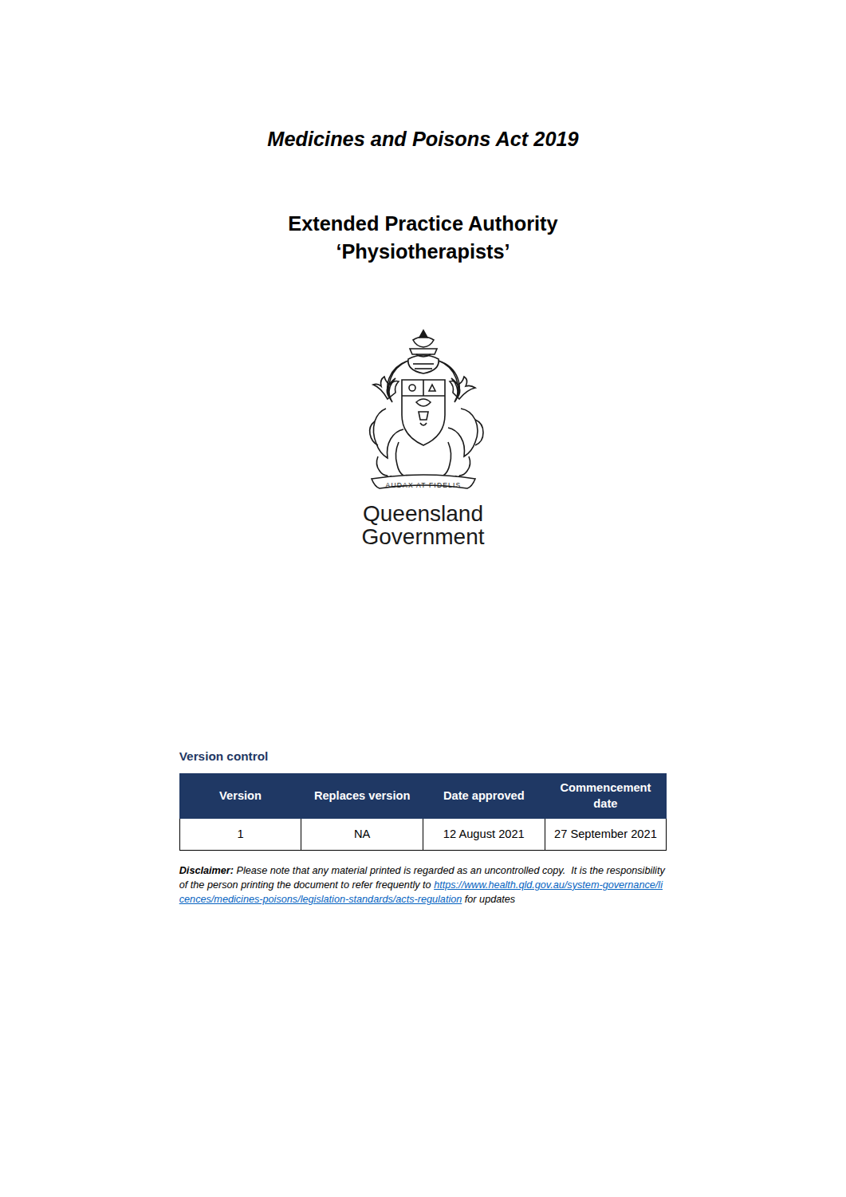Medicines and Poisons Act 2019
Extended Practice Authority
‘Physiotherapists’
AUDAX AT FIDELIS
Queensland Government
Version control
| Version | Replaces version | Date approved | Commencement date |
| --- | --- | --- | --- |
| 1 | NA | 12 August 2021 | 27 September 2021 |
Disclaimer: Please note that any material printed is regarded as an uncontrolled copy. It is the responsibility of the person printing the document to refer frequently to https://www.health.qld.gov.au/system-governance/licences/medicines-poisons/legislation-standards/acts-regulation for updates